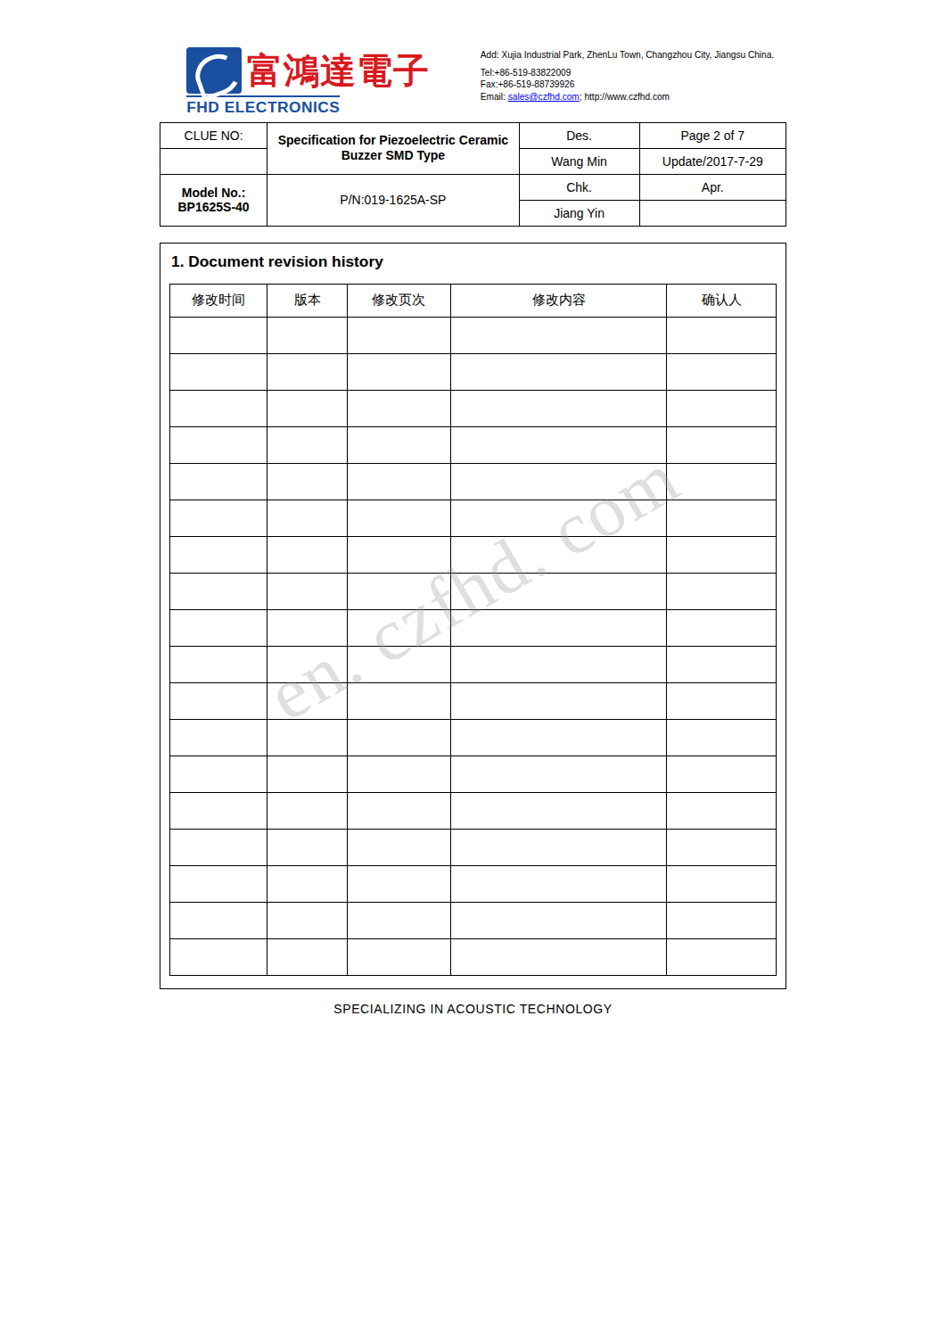富鴻達電子
FHD ELECTRONICS
Add: Xujia Industrial Park, ZhenLu Town, Changzhou City, Jiangsu China.
Tel:+86-519-83822009
Fax:+86-519-88739926
Email: sales@czfhd.com; http://www.czfhd.com
| CLUE NO: | Specification for Piezoelectric Ceramic Buzzer SMD Type | Des. | Page 2 of 7 |
| | Wang Min | Update/2017-7-29 |
| Model No.: BP1625S-40 | P/N:019-1625A-SP | Chk. | Apr. |
| Jiang Yin | |
en. czfhd. com
1. Document revision history
| 修改时间 | 版本 | 修改页次 | 修改内容 | 确认人 |
| --- | --- | --- | --- | --- |
SPECIALIZING IN ACOUSTIC TECHNOLOGY